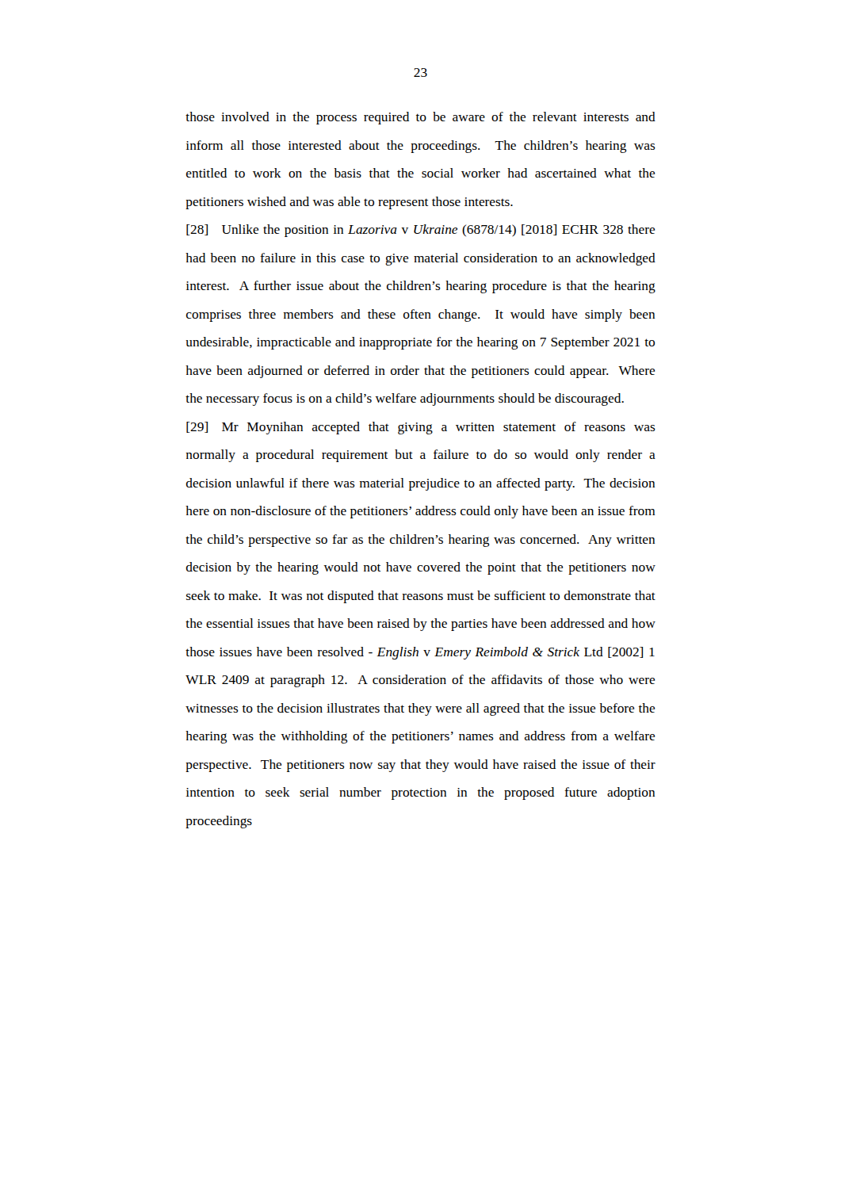23
those involved in the process required to be aware of the relevant interests and inform all those interested about the proceedings. The children’s hearing was entitled to work on the basis that the social worker had ascertained what the petitioners wished and was able to represent those interests.
[28] Unlike the position in Lazoriva v Ukraine (6878/14) [2018] ECHR 328 there had been no failure in this case to give material consideration to an acknowledged interest. A further issue about the children’s hearing procedure is that the hearing comprises three members and these often change. It would have simply been undesirable, impracticable and inappropriate for the hearing on 7 September 2021 to have been adjourned or deferred in order that the petitioners could appear. Where the necessary focus is on a child’s welfare adjournments should be discouraged.
[29] Mr Moynihan accepted that giving a written statement of reasons was normally a procedural requirement but a failure to do so would only render a decision unlawful if there was material prejudice to an affected party. The decision here on non-disclosure of the petitioners’ address could only have been an issue from the child’s perspective so far as the children’s hearing was concerned. Any written decision by the hearing would not have covered the point that the petitioners now seek to make. It was not disputed that reasons must be sufficient to demonstrate that the essential issues that have been raised by the parties have been addressed and how those issues have been resolved - English v Emery Reimbold & Strick Ltd [2002] 1 WLR 2409 at paragraph 12. A consideration of the affidavits of those who were witnesses to the decision illustrates that they were all agreed that the issue before the hearing was the withholding of the petitioners’ names and address from a welfare perspective. The petitioners now say that they would have raised the issue of their intention to seek serial number protection in the proposed future adoption proceedings